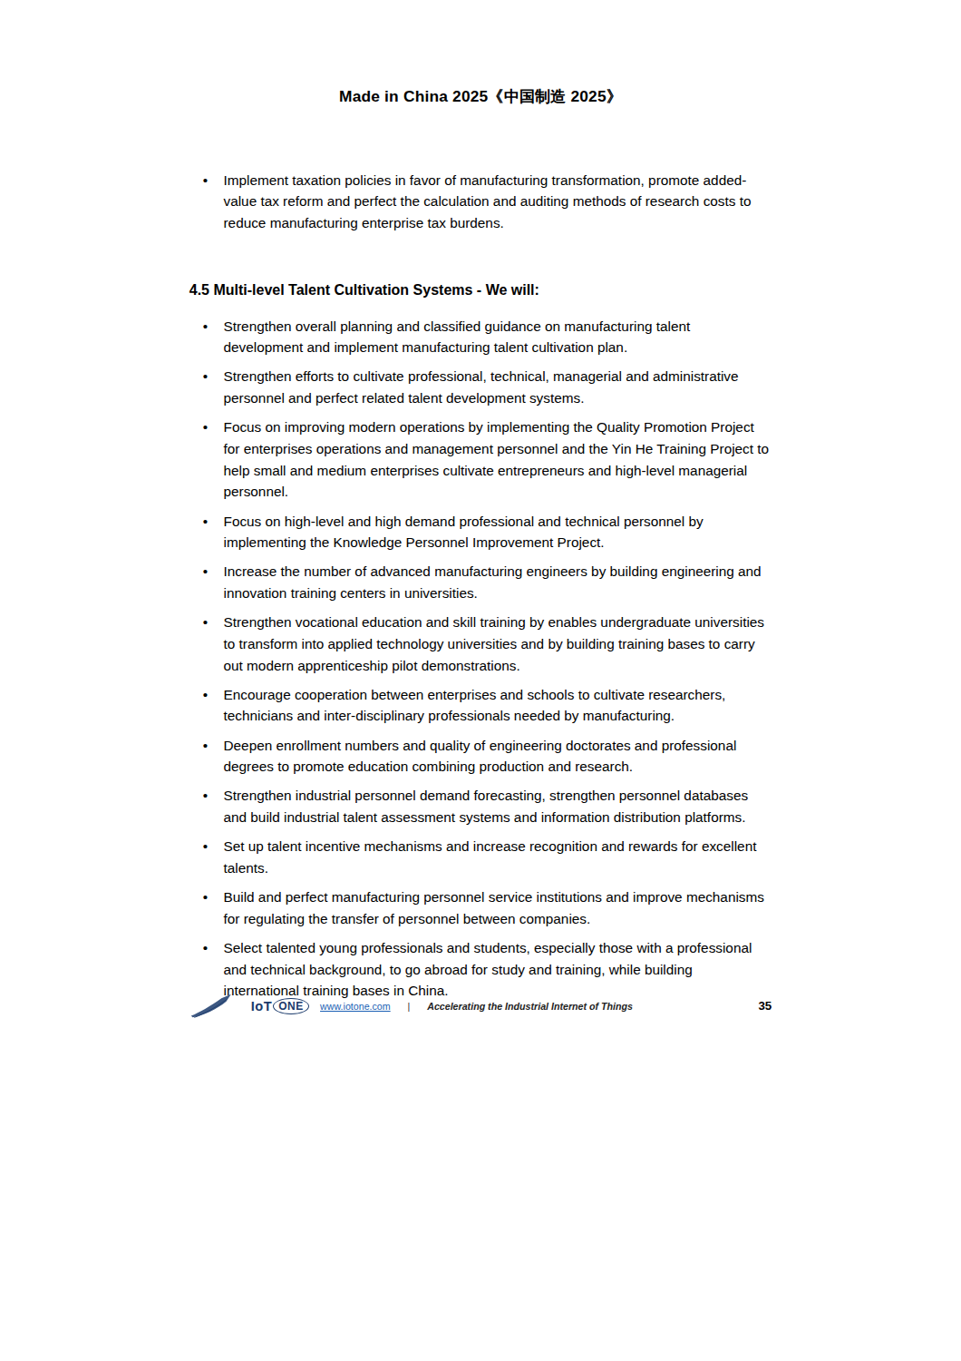Made in China 2025《中国制造 2025》
Implement taxation policies in favor of manufacturing transformation, promote added-value tax reform and perfect the calculation and auditing methods of research costs to reduce manufacturing enterprise tax burdens.
4.5 Multi-level Talent Cultivation Systems - We will:
Strengthen overall planning and classified guidance on manufacturing talent development and implement manufacturing talent cultivation plan.
Strengthen efforts to cultivate professional, technical, managerial and administrative personnel and perfect related talent development systems.
Focus on improving modern operations by implementing the Quality Promotion Project for enterprises operations and management personnel and the Yin He Training Project to help small and medium enterprises cultivate entrepreneurs and high-level managerial personnel.
Focus on high-level and high demand professional and technical personnel by implementing the Knowledge Personnel Improvement Project.
Increase the number of advanced manufacturing engineers by building engineering and innovation training centers in universities.
Strengthen vocational education and skill training by enables undergraduate universities to transform into applied technology universities and by building training bases to carry out modern apprenticeship pilot demonstrations.
Encourage cooperation between enterprises and schools to cultivate researchers, technicians and inter-disciplinary professionals needed by manufacturing.
Deepen enrollment numbers and quality of engineering doctorates and professional degrees to promote education combining production and research.
Strengthen industrial personnel demand forecasting, strengthen personnel databases and build industrial talent assessment systems and information distribution platforms.
Set up talent incentive mechanisms and increase recognition and rewards for excellent talents.
Build and perfect manufacturing personnel service institutions and improve mechanisms for regulating the transfer of personnel between companies.
Select talented young professionals and students, especially those with a professional and technical background, to go abroad for study and training, while building international training bases in China.
IoT ONE
www.iotone.com | Accelerating the Industrial Internet of Things
35